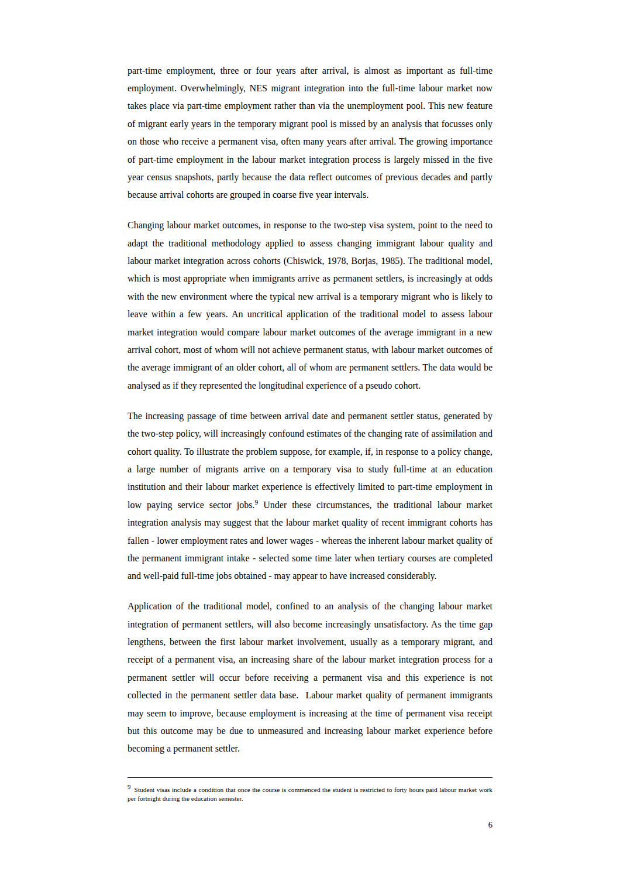part-time employment, three or four years after arrival, is almost as important as full-time employment. Overwhelmingly, NES migrant integration into the full-time labour market now takes place via part-time employment rather than via the unemployment pool. This new feature of migrant early years in the temporary migrant pool is missed by an analysis that focusses only on those who receive a permanent visa, often many years after arrival. The growing importance of part-time employment in the labour market integration process is largely missed in the five year census snapshots, partly because the data reflect outcomes of previous decades and partly because arrival cohorts are grouped in coarse five year intervals.
Changing labour market outcomes, in response to the two-step visa system, point to the need to adapt the traditional methodology applied to assess changing immigrant labour quality and labour market integration across cohorts (Chiswick, 1978, Borjas, 1985). The traditional model, which is most appropriate when immigrants arrive as permanent settlers, is increasingly at odds with the new environment where the typical new arrival is a temporary migrant who is likely to leave within a few years. An uncritical application of the traditional model to assess labour market integration would compare labour market outcomes of the average immigrant in a new arrival cohort, most of whom will not achieve permanent status, with labour market outcomes of the average immigrant of an older cohort, all of whom are permanent settlers. The data would be analysed as if they represented the longitudinal experience of a pseudo cohort.
The increasing passage of time between arrival date and permanent settler status, generated by the two-step policy, will increasingly confound estimates of the changing rate of assimilation and cohort quality. To illustrate the problem suppose, for example, if, in response to a policy change, a large number of migrants arrive on a temporary visa to study full-time at an education institution and their labour market experience is effectively limited to part-time employment in low paying service sector jobs.9 Under these circumstances, the traditional labour market integration analysis may suggest that the labour market quality of recent immigrant cohorts has fallen - lower employment rates and lower wages - whereas the inherent labour market quality of the permanent immigrant intake - selected some time later when tertiary courses are completed and well-paid full-time jobs obtained - may appear to have increased considerably.
Application of the traditional model, confined to an analysis of the changing labour market integration of permanent settlers, will also become increasingly unsatisfactory. As the time gap lengthens, between the first labour market involvement, usually as a temporary migrant, and receipt of a permanent visa, an increasing share of the labour market integration process for a permanent settler will occur before receiving a permanent visa and this experience is not collected in the permanent settler data base. Labour market quality of permanent immigrants may seem to improve, because employment is increasing at the time of permanent visa receipt but this outcome may be due to unmeasured and increasing labour market experience before becoming a permanent settler.
9 Student visas include a condition that once the course is commenced the student is restricted to forty hours paid labour market work per fortnight during the education semester.
6